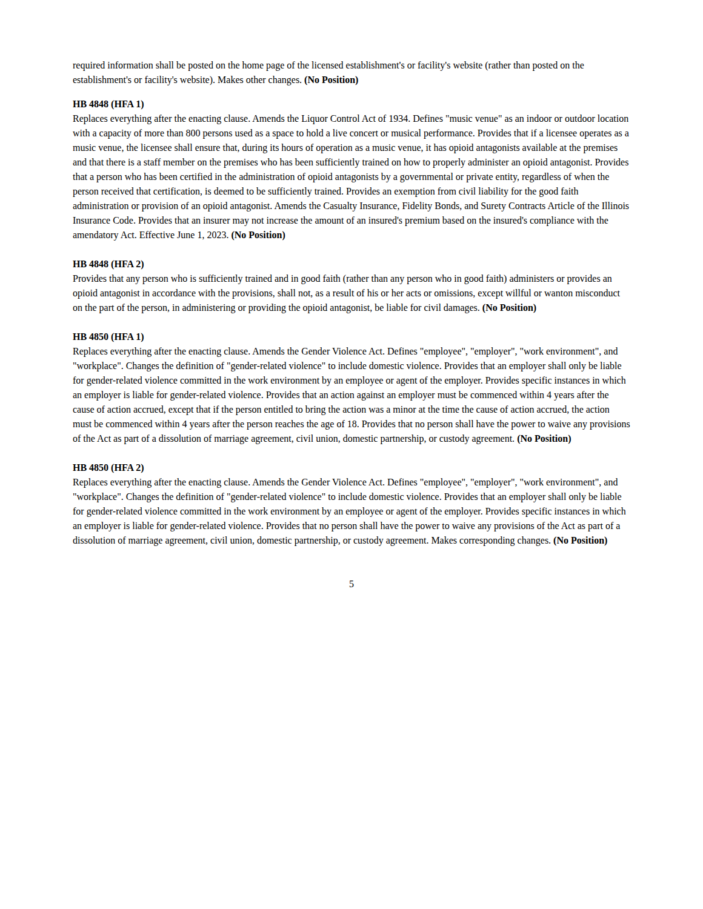required information shall be posted on the home page of the licensed establishment's or facility's website (rather than posted on the establishment's or facility's website). Makes other changes. (No Position)
HB 4848 (HFA 1)
Replaces everything after the enacting clause. Amends the Liquor Control Act of 1934. Defines "music venue" as an indoor or outdoor location with a capacity of more than 800 persons used as a space to hold a live concert or musical performance. Provides that if a licensee operates as a music venue, the licensee shall ensure that, during its hours of operation as a music venue, it has opioid antagonists available at the premises and that there is a staff member on the premises who has been sufficiently trained on how to properly administer an opioid antagonist. Provides that a person who has been certified in the administration of opioid antagonists by a governmental or private entity, regardless of when the person received that certification, is deemed to be sufficiently trained. Provides an exemption from civil liability for the good faith administration or provision of an opioid antagonist. Amends the Casualty Insurance, Fidelity Bonds, and Surety Contracts Article of the Illinois Insurance Code. Provides that an insurer may not increase the amount of an insured's premium based on the insured's compliance with the amendatory Act. Effective June 1, 2023. (No Position)
HB 4848 (HFA 2)
Provides that any person who is sufficiently trained and in good faith (rather than any person who in good faith) administers or provides an opioid antagonist in accordance with the provisions, shall not, as a result of his or her acts or omissions, except willful or wanton misconduct on the part of the person, in administering or providing the opioid antagonist, be liable for civil damages. (No Position)
HB 4850 (HFA 1)
Replaces everything after the enacting clause. Amends the Gender Violence Act. Defines "employee", "employer", "work environment", and "workplace". Changes the definition of "gender-related violence" to include domestic violence. Provides that an employer shall only be liable for gender-related violence committed in the work environment by an employee or agent of the employer. Provides specific instances in which an employer is liable for gender-related violence. Provides that an action against an employer must be commenced within 4 years after the cause of action accrued, except that if the person entitled to bring the action was a minor at the time the cause of action accrued, the action must be commenced within 4 years after the person reaches the age of 18. Provides that no person shall have the power to waive any provisions of the Act as part of a dissolution of marriage agreement, civil union, domestic partnership, or custody agreement. (No Position)
HB 4850 (HFA 2)
Replaces everything after the enacting clause. Amends the Gender Violence Act. Defines "employee", "employer", "work environment", and "workplace". Changes the definition of "gender-related violence" to include domestic violence. Provides that an employer shall only be liable for gender-related violence committed in the work environment by an employee or agent of the employer. Provides specific instances in which an employer is liable for gender-related violence. Provides that no person shall have the power to waive any provisions of the Act as part of a dissolution of marriage agreement, civil union, domestic partnership, or custody agreement. Makes corresponding changes. (No Position)
5